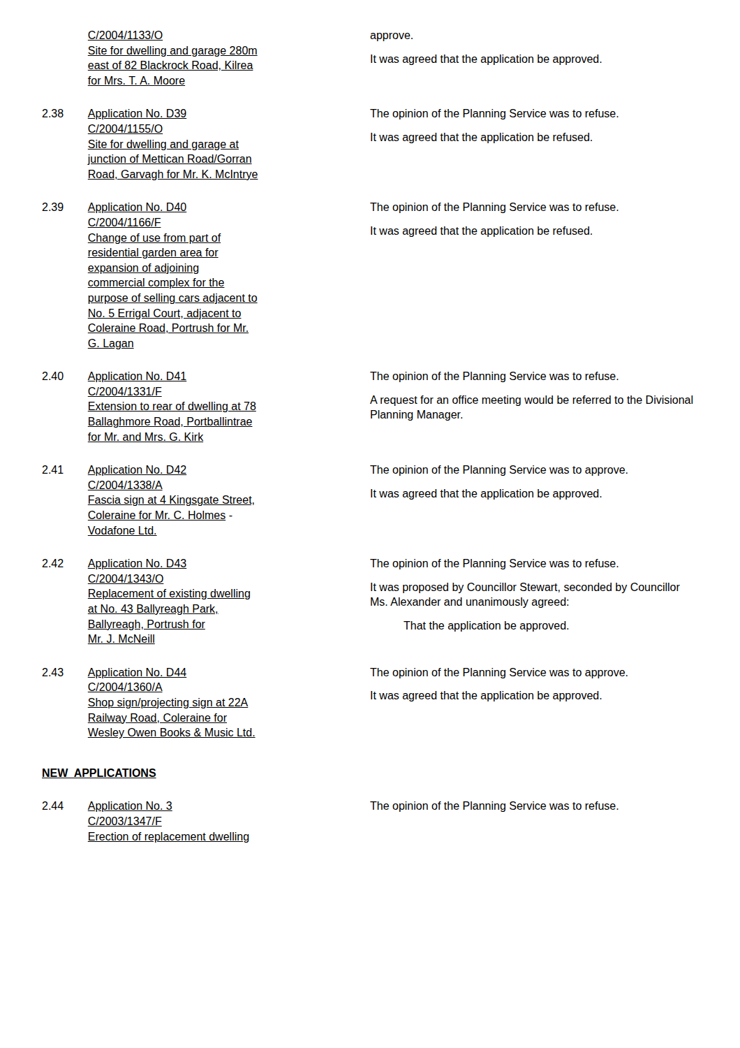| | C/2004/1133/O Site for dwelling and garage 280m east of 82 Blackrock Road, Kilrea for Mrs. T. A. Moore | approve. It was agreed that the application be approved. |
| 2.38 | Application No. D39 C/2004/1155/O Site for dwelling and garage at junction of Mettican Road/Gorran Road, Garvagh for Mr. K. McIntrye | The opinion of the Planning Service was to refuse. It was agreed that the application be refused. |
| 2.39 | Application No. D40 C/2004/1166/F Change of use from part of residential garden area for expansion of adjoining commercial complex for the purpose of selling cars adjacent to No. 5 Errigal Court, adjacent to Coleraine Road, Portrush for Mr. G. Lagan | The opinion of the Planning Service was to refuse. It was agreed that the application be refused. |
| 2.40 | Application No. D41 C/2004/1331/F Extension to rear of dwelling at 78 Ballaghmore Road, Portballintrae for Mr. and Mrs. G. Kirk | The opinion of the Planning Service was to refuse. A request for an office meeting would be referred to the Divisional Planning Manager. |
| 2.41 | Application No. D42 C/2004/1338/A Fascia sign at 4 Kingsgate Street, Coleraine for Mr. C. Holmes - Vodafone Ltd. | The opinion of the Planning Service was to approve. It was agreed that the application be approved. |
| 2.42 | Application No. D43 C/2004/1343/O Replacement of existing dwelling at No. 43 Ballyreagh Park, Ballyreagh, Portrush for Mr. J. McNeill | The opinion of the Planning Service was to refuse. It was proposed by Councillor Stewart, seconded by Councillor Ms. Alexander and unanimously agreed: That the application be approved. |
| 2.43 | Application No. D44 C/2004/1360/A Shop sign/projecting sign at 22A Railway Road, Coleraine for Wesley Owen Books & Music Ltd. | The opinion of the Planning Service was to approve. It was agreed that the application be approved. |
NEW APPLICATIONS
| 2.44 | Application No. 3 C/2003/1347/F Erection of replacement dwelling | The opinion of the Planning Service was to refuse. |